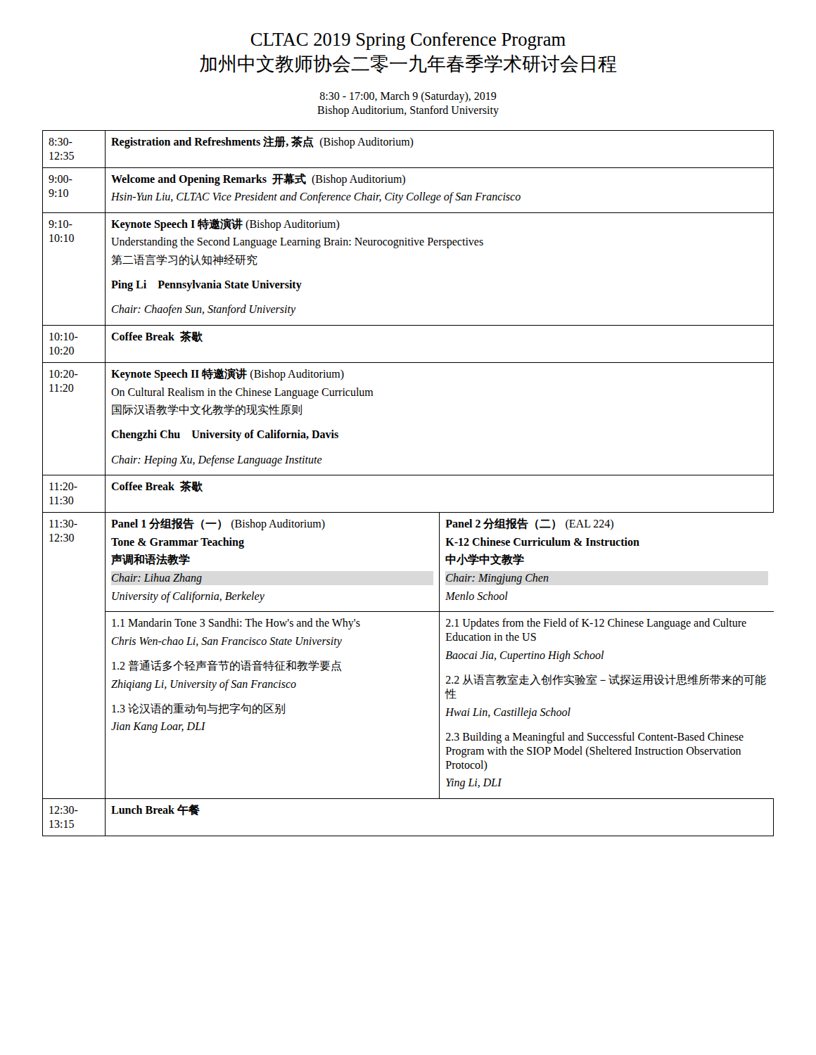CLTAC 2019 Spring Conference Program
加州中文教师协会二零一九年春季学术研讨会日程
8:30 - 17:00, March 9 (Saturday), 2019
Bishop Auditorium, Stanford University
| 8:30- 12:35 | Registration and Refreshments 注册, 茶点 (Bishop Auditorium) |
| 9:00- 9:10 | Welcome and Opening Remarks 开幕式 (Bishop Auditorium) Hsin-Yun Liu, CLTAC Vice President and Conference Chair, City College of San Francisco |
| 9:10- 10:10 | Keynote Speech I 特邀演讲 (Bishop Auditorium) Understanding the Second Language Learning Brain: Neurocognitive Perspectives 第二语言学习的认知神经研究 Ping Li Pennsylvania State University Chair: Chaofen Sun, Stanford University |
| 10:10- 10:20 | Coffee Break 茶歇 |
| 10:20- 11:20 | Keynote Speech II 特邀演讲 (Bishop Auditorium) On Cultural Realism in the Chinese Language Curriculum 国际汉语教学中文化教学的现实性原则 Chengzhi Chu University of California, Davis Chair: Heping Xu, Defense Language Institute |
| 11:20- 11:30 | Coffee Break 茶歇 |
| 11:30- 12:30 | / Panel 1 分组报告（一） (Bishop Auditorium) Tone & Grammar Teaching 声调和语法教学 Chair: Lihua Zhang University of California, Berkeley / Panel 2 分组报告（二） (EAL 224) K-12 Chinese Curriculum & Instruction 中小学中文教学 Chair: Mingjung Chen Menlo School / / 1.1 Mandarin Tone 3 Sandhi: The How's and the Why's Chris Wen-chao Li, San Francisco State University 1.2 普通话多个轻声音节的语音特征和教学要点 Zhiqiang Li, University of San Francisco 1.3 论汉语的重动句与把字句的区别 Jian Kang Loar, DLI / 2.1 Updates from the Field of K-12 Chinese Language and Culture Education in the US Baocai Jia, Cupertino High School 2.2 从语言教室走入创作实验室－试探运用设计思维所带来的可能性 Hwai Lin, Castilleja School 2.3 Building a Meaningful and Successful Content-Based Chinese Program with the SIOP Model (Sheltered Instruction Observation Protocol) Ying Li, DLI / |
| 12:30- 13:15 | Lunch Break 午餐 |